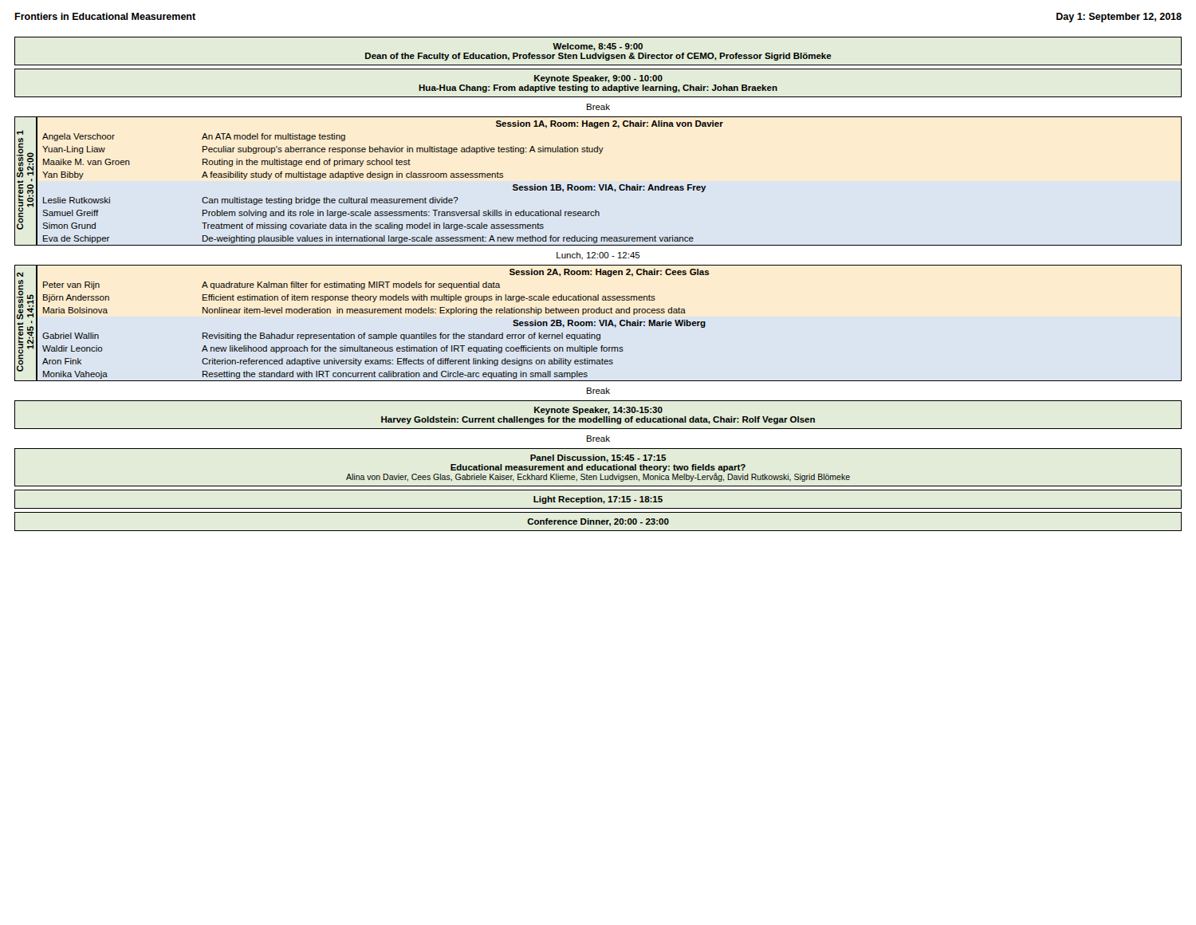Frontiers in Educational Measurement
Day 1: September 12, 2018
| Welcome, 8:45 - 9:00 Dean of the Faculty of Education, Professor Sten Ludvigsen & Director of CEMO, Professor Sigrid Blömeke |
| Keynote Speaker, 9:00 - 10:00 Hua-Hua Chang: From adaptive testing to adaptive learning, Chair: Johan Braeken |
| Break |
| Concurrent Sessions 1 10:30 - 12:00 | / Session 1A, Room: Hagen 2, Chair: Alina von Davier / / Angela Verschoor / An ATA model for multistage testing / / Yuan-Ling Liaw / Peculiar subgroup's aberrance response behavior in multistage adaptive testing: A simulation study / / Maaike M. van Groen / Routing in the multistage end of primary school test / / Yan Bibby / A feasibility study of multistage adaptive design in classroom assessments / / Session 1B, Room: VIA, Chair: Andreas Frey / / Leslie Rutkowski / Can multistage testing bridge the cultural measurement divide? / / Samuel Greiff / Problem solving and its role in large-scale assessments: Transversal skills in educational research / / Simon Grund / Treatment of missing covariate data in the scaling model in large-scale assessments / / Eva de Schipper / De-weighting plausible values in international large-scale assessment: A new method for reducing measurement variance / |
| Lunch, 12:00 - 12:45 |
| Concurrent Sessions 2 12:45 - 14:15 | / Session 2A, Room: Hagen 2, Chair: Cees Glas / / Peter van Rijn / A quadrature Kalman filter for estimating MIRT models for sequential data / / Björn Andersson / Efficient estimation of item response theory models with multiple groups in large-scale educational assessments / / Maria Bolsinova / Nonlinear item-level moderation in measurement models: Exploring the relationship between product and process data / / Session 2B, Room: VIA, Chair: Marie Wiberg / / Gabriel Wallin / Revisiting the Bahadur representation of sample quantiles for the standard error of kernel equating / / Waldir Leoncio / A new likelihood approach for the simultaneous estimation of IRT equating coefficients on multiple forms / / Aron Fink / Criterion-referenced adaptive university exams: Effects of different linking designs on ability estimates / / Monika Vaheoja / Resetting the standard with IRT concurrent calibration and Circle-arc equating in small samples / |
| Break |
| Keynote Speaker, 14:30-15:30 Harvey Goldstein: Current challenges for the modelling of educational data, Chair: Rolf Vegar Olsen |
| Break |
| Panel Discussion, 15:45 - 17:15 Educational measurement and educational theory: two fields apart? Alina von Davier, Cees Glas, Gabriele Kaiser, Eckhard Klieme, Sten Ludvigsen, Monica Melby-Lervåg, David Rutkowski, Sigrid Blömeke |
| Light Reception, 17:15 - 18:15 |
| Conference Dinner, 20:00 - 23:00 |